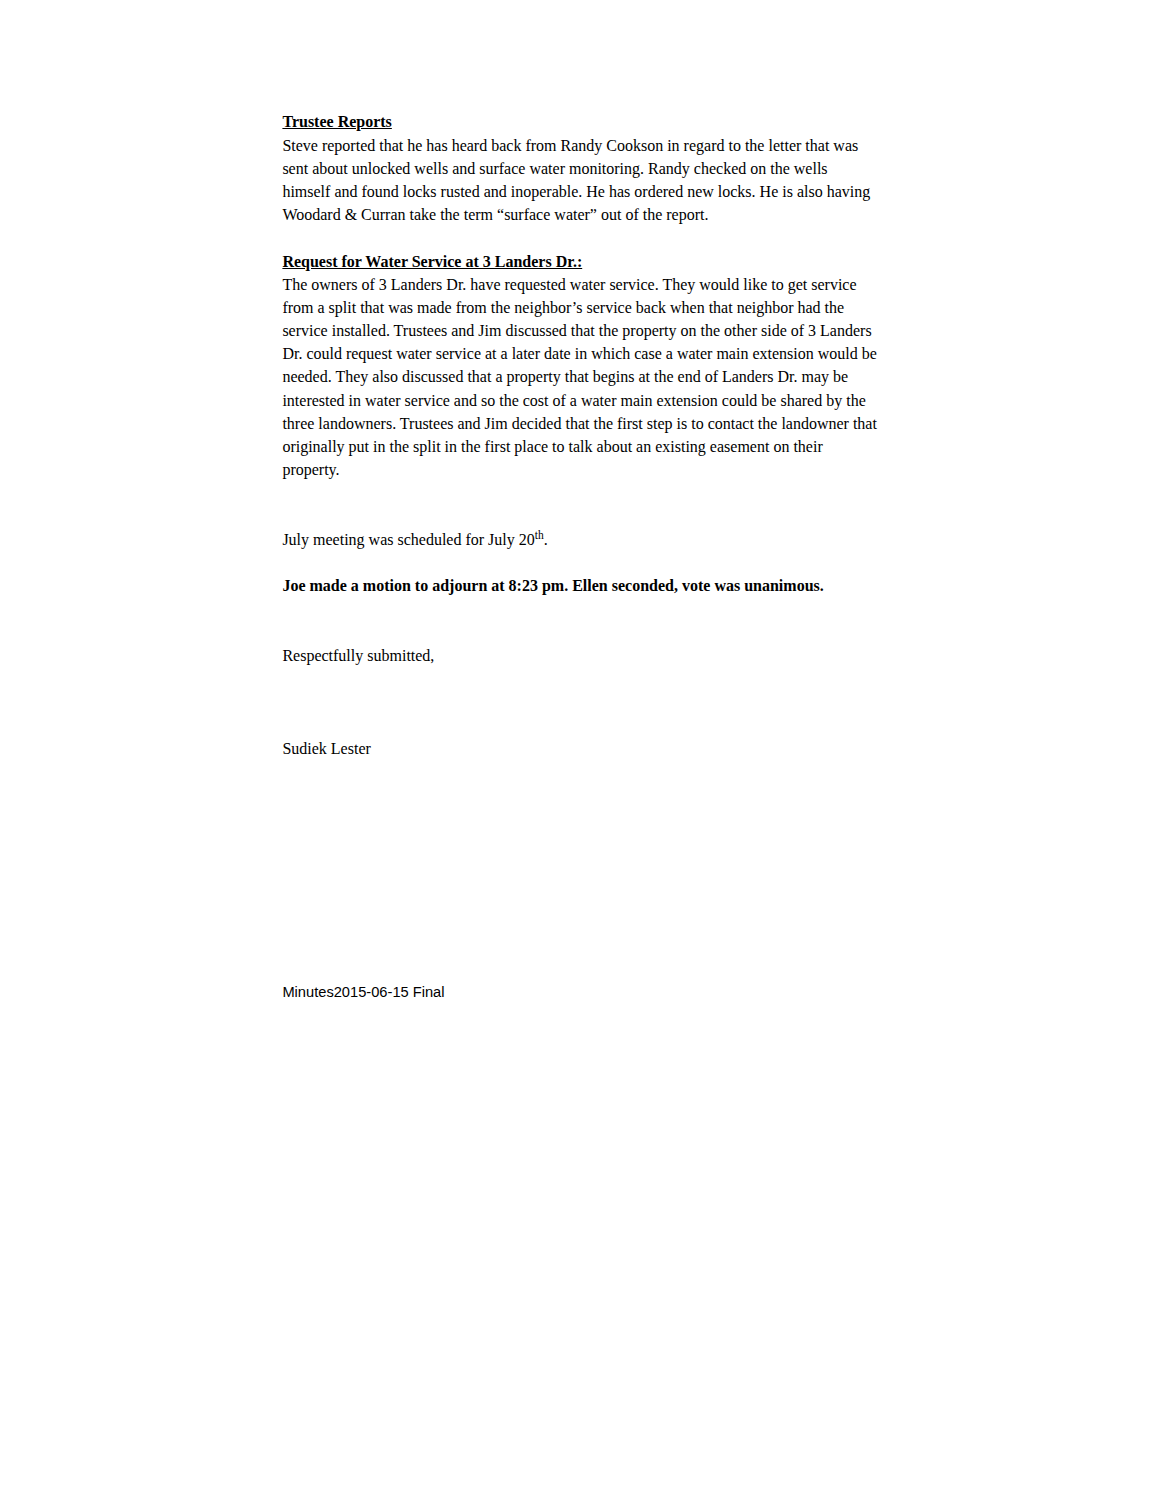Trustee Reports
Steve reported that he has heard back from Randy Cookson in regard to the letter that was sent about unlocked wells and surface water monitoring. Randy checked on the wells himself and found locks rusted and inoperable. He has ordered new locks. He is also having Woodard & Curran take the term “surface water” out of the report.
Request for Water Service at 3 Landers Dr.:
The owners of 3 Landers Dr. have requested water service. They would like to get service from a split that was made from the neighbor’s service back when that neighbor had the service installed. Trustees and Jim discussed that the property on the other side of 3 Landers Dr. could request water service at a later date in which case a water main extension would be needed. They also discussed that a property that begins at the end of Landers Dr. may be interested in water service and so the cost of a water main extension could be shared by the three landowners. Trustees and Jim decided that the first step is to contact the landowner that originally put in the split in the first place to talk about an existing easement on their property.
July meeting was scheduled for July 20th.
Joe made a motion to adjourn at 8:23 pm. Ellen seconded, vote was unanimous.
Respectfully submitted,
Sudiek Lester
Minutes2015-06-15 Final